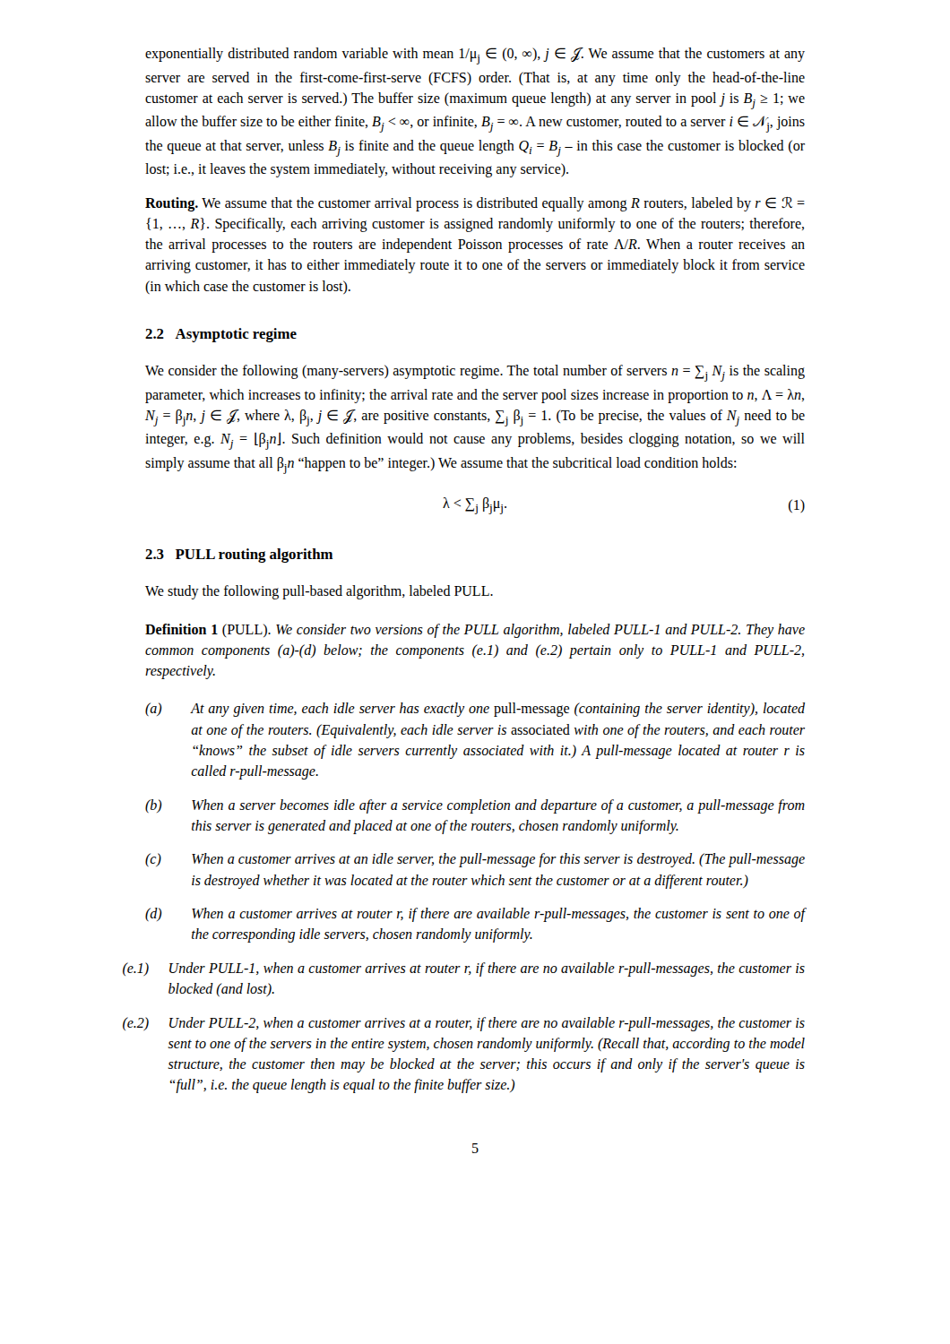exponentially distributed random variable with mean 1/μj ∈ (0, ∞), j ∈ 𝒥. We assume that the customers at any server are served in the first-come-first-serve (FCFS) order. (That is, at any time only the head-of-the-line customer at each server is served.) The buffer size (maximum queue length) at any server in pool j is Bj ≥ 1; we allow the buffer size to be either finite, Bj < ∞, or infinite, Bj = ∞. A new customer, routed to a server i ∈ 𝒩j, joins the queue at that server, unless Bj is finite and the queue length Qi = Bj – in this case the customer is blocked (or lost; i.e., it leaves the system immediately, without receiving any service).
Routing. We assume that the customer arrival process is distributed equally among R routers, labeled by r ∈ ℛ = {1, …, R}. Specifically, each arriving customer is assigned randomly uniformly to one of the routers; therefore, the arrival processes to the routers are independent Poisson processes of rate Λ/R. When a router receives an arriving customer, it has to either immediately route it to one of the servers or immediately block it from service (in which case the customer is lost).
2.2 Asymptotic regime
We consider the following (many-servers) asymptotic regime. The total number of servers n = ∑j Nj is the scaling parameter, which increases to infinity; the arrival rate and the server pool sizes increase in proportion to n, Λ = λn, Nj = βjn, j ∈ 𝒥, where λ, βj, j ∈ 𝒥, are positive constants, ∑j βj = 1. (To be precise, the values of Nj need to be integer, e.g. Nj = ⌊βjn⌋. Such definition would not cause any problems, besides clogging notation, so we will simply assume that all βjn “happen to be” integer.) We assume that the subcritical load condition holds:
λ < ∑j βjμj. (1)
2.3 PULL routing algorithm
We study the following pull-based algorithm, labeled PULL.
Definition 1 (PULL). We consider two versions of the PULL algorithm, labeled PULL-1 and PULL-2. They have common components (a)-(d) below; the components (e.1) and (e.2) pertain only to PULL-1 and PULL-2, respectively.
(a) At any given time, each idle server has exactly one pull-message (containing the server identity), located at one of the routers. (Equivalently, each idle server is associated with one of the routers, and each router “knows” the subset of idle servers currently associated with it.) A pull-message located at router r is called r-pull-message.
(b) When a server becomes idle after a service completion and departure of a customer, a pull-message from this server is generated and placed at one of the routers, chosen randomly uniformly.
(c) When a customer arrives at an idle server, the pull-message for this server is destroyed. (The pull-message is destroyed whether it was located at the router which sent the customer or at a different router.)
(d) When a customer arrives at router r, if there are available r-pull-messages, the customer is sent to one of the corresponding idle servers, chosen randomly uniformly.
(e.1) Under PULL-1, when a customer arrives at router r, if there are no available r-pull-messages, the customer is blocked (and lost).
(e.2) Under PULL-2, when a customer arrives at a router, if there are no available r-pull-messages, the customer is sent to one of the servers in the entire system, chosen randomly uniformly. (Recall that, according to the model structure, the customer then may be blocked at the server; this occurs if and only if the server's queue is “full”, i.e. the queue length is equal to the finite buffer size.)
5